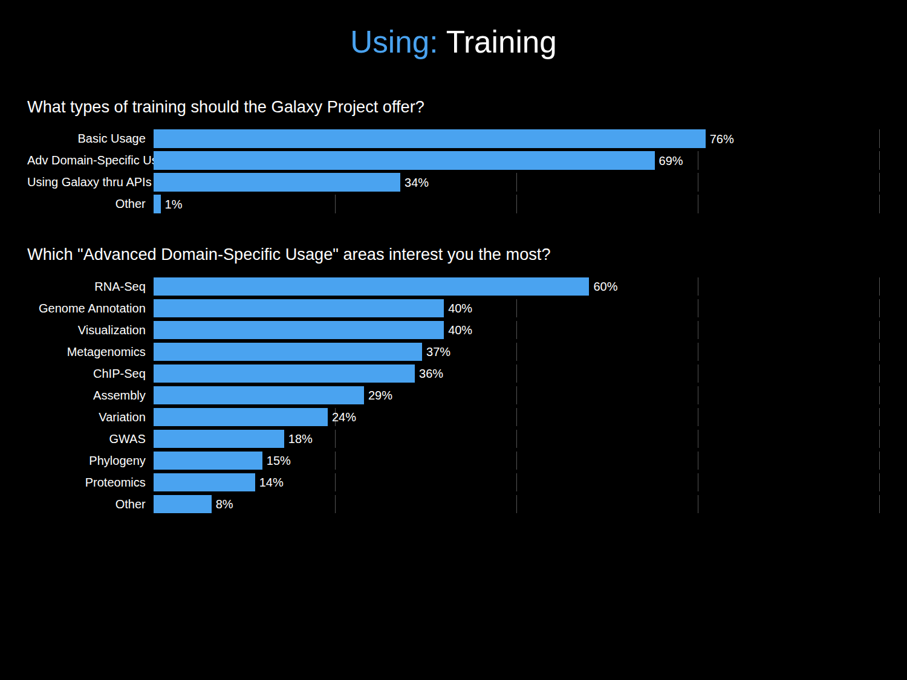Using: Training
What types of training should the Galaxy Project offer?
Basic Usage
76%
Adv Domain-Specific Use
69%
Using Galaxy thru APIs
34%
Other
1%
Which "Advanced Domain-Specific Usage" areas interest you the most?
RNA-Seq
60%
Genome Annotation
40%
Visualization
40%
Metagenomics
37%
ChIP-Seq
36%
Assembly
29%
Variation
24%
GWAS
18%
Phylogeny
15%
Proteomics
14%
Other
8%